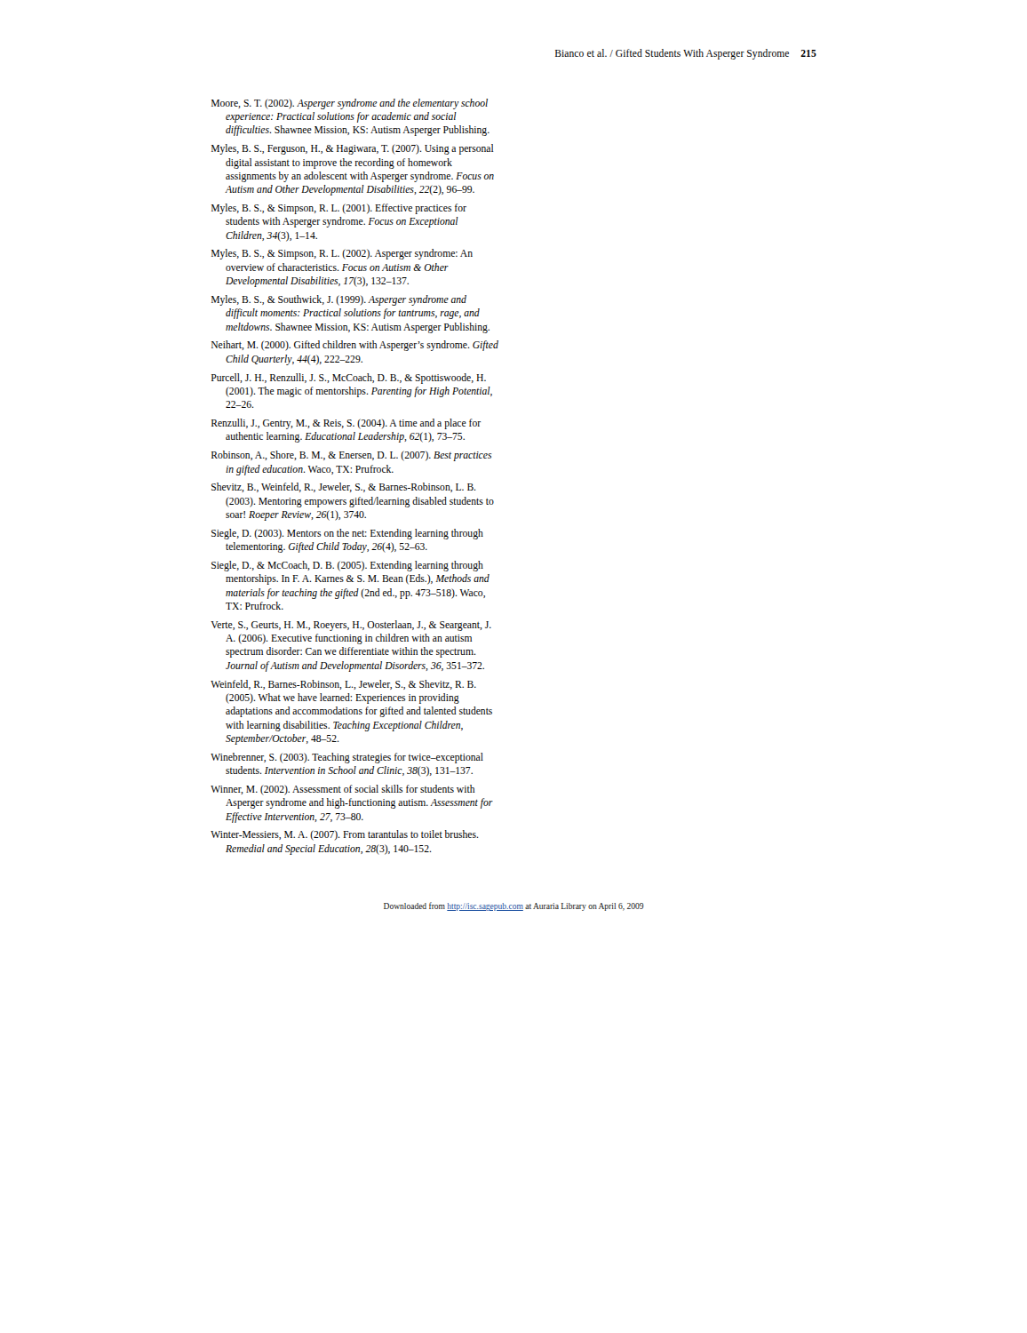Bianco et al. / Gifted Students With Asperger Syndrome 215
Moore, S. T. (2002). Asperger syndrome and the elementary school experience: Practical solutions for academic and social difficulties. Shawnee Mission, KS: Autism Asperger Publishing.
Myles, B. S., Ferguson, H., & Hagiwara, T. (2007). Using a personal digital assistant to improve the recording of homework assignments by an adolescent with Asperger syndrome. Focus on Autism and Other Developmental Disabilities, 22(2), 96–99.
Myles, B. S., & Simpson, R. L. (2001). Effective practices for students with Asperger syndrome. Focus on Exceptional Children, 34(3), 1–14.
Myles, B. S., & Simpson, R. L. (2002). Asperger syndrome: An overview of characteristics. Focus on Autism & Other Developmental Disabilities, 17(3), 132–137.
Myles, B. S., & Southwick, J. (1999). Asperger syndrome and difficult moments: Practical solutions for tantrums, rage, and meltdowns. Shawnee Mission, KS: Autism Asperger Publishing.
Neihart, M. (2000). Gifted children with Asperger’s syndrome. Gifted Child Quarterly, 44(4), 222–229.
Purcell, J. H., Renzulli, J. S., McCoach, D. B., & Spottiswoode, H. (2001). The magic of mentorships. Parenting for High Potential, 22–26.
Renzulli, J., Gentry, M., & Reis, S. (2004). A time and a place for authentic learning. Educational Leadership, 62(1), 73–75.
Robinson, A., Shore, B. M., & Enersen, D. L. (2007). Best practices in gifted education. Waco, TX: Prufrock.
Shevitz, B., Weinfeld, R., Jeweler, S., & Barnes-Robinson, L. B. (2003). Mentoring empowers gifted/learning disabled students to soar! Roeper Review, 26(1), 3740.
Siegle, D. (2003). Mentors on the net: Extending learning through telementoring. Gifted Child Today, 26(4), 52–63.
Siegle, D., & McCoach, D. B. (2005). Extending learning through mentorships. In F. A. Karnes & S. M. Bean (Eds.), Methods and materials for teaching the gifted (2nd ed., pp. 473–518). Waco, TX: Prufrock.
Verte, S., Geurts, H. M., Roeyers, H., Oosterlaan, J., & Seargeant, J. A. (2006). Executive functioning in children with an autism spectrum disorder: Can we differentiate within the spectrum. Journal of Autism and Developmental Disorders, 36, 351–372.
Weinfeld, R., Barnes-Robinson, L., Jeweler, S., & Shevitz, R. B. (2005). What we have learned: Experiences in providing adaptations and accommodations for gifted and talented students with learning disabilities. Teaching Exceptional Children, September/October, 48–52.
Winebrenner, S. (2003). Teaching strategies for twice–exceptional students. Intervention in School and Clinic, 38(3), 131–137.
Winner, M. (2002). Assessment of social skills for students with Asperger syndrome and high-functioning autism. Assessment for Effective Intervention, 27, 73–80.
Winter-Messiers, M. A. (2007). From tarantulas to toilet brushes. Remedial and Special Education, 28(3), 140–152.
Downloaded from http://isc.sagepub.com at Auraria Library on April 6, 2009